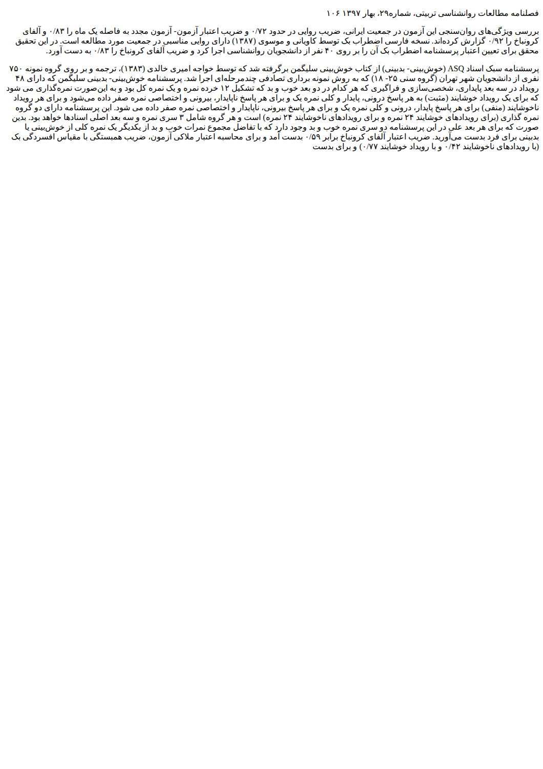فصلنامه مطالعات روانشناسی تربیتی، شماره۲۹، بهار ۱۳۹۷ ۱۰۶
بررسی ویژگی‌های روان‌سنجی این آزمون در جمعیت ایرانی، ضریب روایی در حدود ۰/۷۲ و ضریب اعتبار آزمون- آزمون مجدد به فاصله یک ماه را ۰/۸۳ و آلفای کرونباخ را ۰/۹۲ گزارش کرده‌اند. نسخه فارسی اضطراب بک توسط کاویانی و موسوی (۱۳۸۷) دارای روایی مناسبی در جمعیت مورد مطالعه است. در این تحقیق محقق برای تعیین اعتبار پرسشنامه اضطراب بک آن را بر روی ۴۰ نفر از دانشجویان روانشناسی اجرا کرد و ضریب آلفای کرونباخ را ۰/۸۳ به دست آورد.
پرسشنامه سبک اسناد ASQ (خوش‌بینی- بدبینی) از کتاب خوش‌بینی سلیگمن برگرفته شد که توسط خواجه امیری خالدی (۱۳۸۳)، ترجمه و بر روی گروه نمونه ۷۵۰ نفری از دانشجویان شهر تهران (گروه سنی ۲۵- ۱۸) که به روش نمونه برداری تصادفی چندمرحله‌ای اجرا شد. پرسشنامه خوش‌بینی- بدبینی سلیگمن که دارای ۴۸ رویداد در سه بعد پایداری، شخصی‌سازی و فراگیری که هر کدام در دو بعد خوب و بد که تشکیل ۱۲ خرده نمره و یک نمره کل بود و به این‌صورت نمره‌گذاری می شود که برای یک رویداد خوشایند (مثبت) به هر پاسخ درونی، پایدار و کلی نمره یک و برای هر پاسخ ناپایدار، بیرونی و اختصاصی نمره صفر داده می‌شود و برای هر رویداد ناخوشایند (منفی) برای هر پاسخ پایدار، درونی و کلی نمره یک و برای هر پاسخ بیرونی، ناپایدار و اختصاصی نمره صفر داده می شود. این پرسشنامه دارای دو گروه نمره گذاری (برای رویدادهای خوشایند ۲۴ نمره و برای رویدادهای ناخوشایند ۲۴ نمره) است و هر گروه شامل ۳ سری نمره و سه بعد اصلی اسنادها خواهد بود. بدین صورت که برای هر بعد علی در این پرسشنامه دو سری نمره خوب و بد وجود دارد که با تفاضل مجموع نمرات خوب و بد از یکدیگر یک نمره کلی از خوش‌بینی یا بدبینی برای فرد بدست می‌آورید. ضریب اعتبار آلفای کرونباخ برابر ۰/۵۹ بدست آمد و برای محاسبه اعتبار ملاکی آزمون، ضریب همبستگی با مقیاس افسردگی بک (با رویدادهای ناخوشایند ۰/۴۲ و با رویداد خوشایند ۰/۷۷) و برای بدست